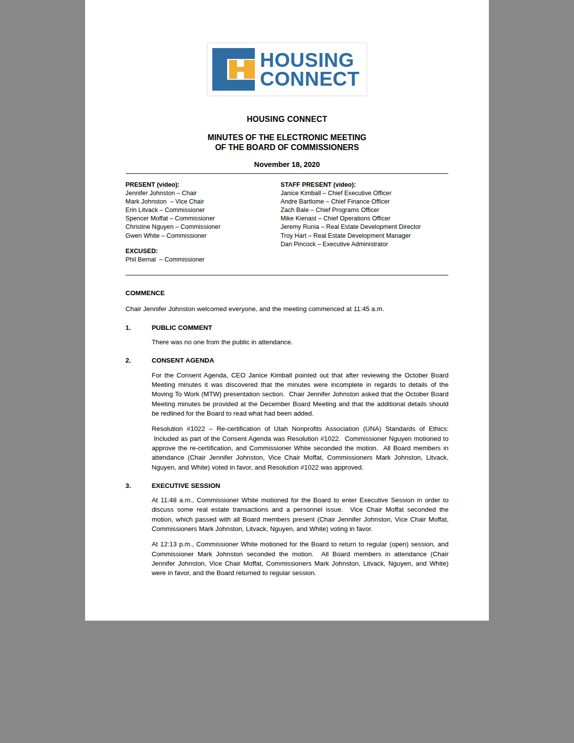| | HOUSING CONNECT |
HOUSING CONNECT
MINUTES OF THE ELECTRONIC MEETING
OF THE BOARD OF COMMISSIONERS
November 18, 2020
| PRESENT (video): Jennifer Johnston – Chair Mark Johnston – Vice Chair Erin Litvack – Commissioner Spencer Moffat – Commissioner Christine Nguyen – Commissioner Gwen White – Commissioner EXCUSED: Phil Bernal – Commissioner | STAFF PRESENT (video): Janice Kimball – Chief Executive Officer Andre Bartlome – Chief Finance Officer Zach Bale – Chief Programs Officer Mike Kienast – Chief Operations Officer Jeremy Runia – Real Estate Development Director Troy Hart – Real Estate Development Manager Dan Pincock – Executive Administrator |
COMMENCE
Chair Jennifer Johnston welcomed everyone, and the meeting commenced at 11:45 a.m.
1.
PUBLIC COMMENT
There was no one from the public in attendance.
2.
CONSENT AGENDA
For the Consent Agenda, CEO Janice Kimball pointed out that after reviewing the October Board Meeting minutes it was discovered that the minutes were incomplete in regards to details of the Moving To Work (MTW) presentation section. Chair Jennifer Johnston asked that the October Board Meeting minutes be provided at the December Board Meeting and that the additional details should be redlined for the Board to read what had been added.
Resolution #1022 – Re-certification of Utah Nonprofits Association (UNA) Standards of Ethics: Included as part of the Consent Agenda was Resolution #1022. Commissioner Nguyen motioned to approve the re-certification, and Commissioner White seconded the motion. All Board members in attendance (Chair Jennifer Johnston, Vice Chair Moffat, Commissioners Mark Johnston, Litvack, Nguyen, and White) voted in favor, and Resolution #1022 was approved.
3.
EXECUTIVE SESSION
At 11:48 a.m., Commissioner White motioned for the Board to enter Executive Session in order to discuss some real estate transactions and a personnel issue. Vice Chair Moffat seconded the motion, which passed with all Board members present (Chair Jennifer Johnston, Vice Chair Moffat, Commissioners Mark Johnston, Litvack, Nguyen, and White) voting in favor.
At 12:13 p.m., Commissioner White motioned for the Board to return to regular (open) session, and Commissioner Mark Johnston seconded the motion. All Board members in attendance (Chair Jennifer Johnston, Vice Chair Moffat, Commissioners Mark Johnston, Litvack, Nguyen, and White) were in favor, and the Board returned to regular session.